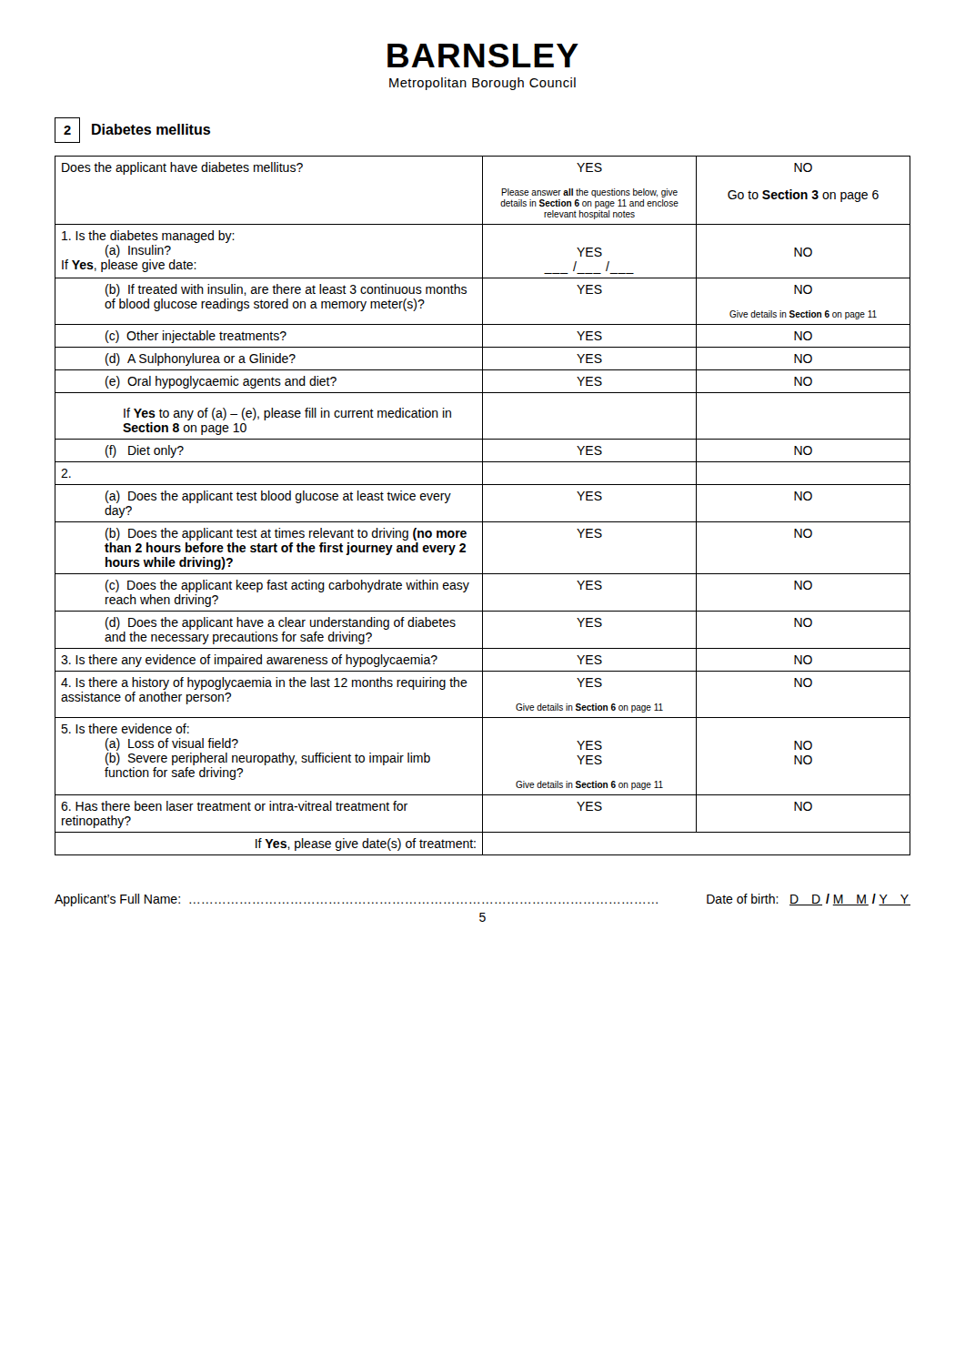BARNSLEY
Metropolitan Borough Council
2
Diabetes mellitus
| Does the applicant have diabetes mellitus? | YES Please answer all the questions below, give details in Section 6 on page 11 and enclose relevant hospital notes | NO Go to Section 3 on page 6 |
| 1. Is the diabetes managed by: (a) Insulin? If Yes , please give date: | YES ___ /___ /___ | NO |
| (b) If treated with insulin, are there at least 3 continuous months of blood glucose readings stored on a memory meter(s)? | YES | NO Give details in Section 6 on page 11 |
| (c) Other injectable treatments? | YES | NO |
| (d) A Sulphonylurea or a Glinide? | YES | NO |
| (e) Oral hypoglycaemic agents and diet? | YES | NO |
| If Yes to any of (a) – (e), please fill in current medication in Section 8 on page 10 | | |
| (f) Diet only? | YES | NO |
| 2. | | |
| (a) Does the applicant test blood glucose at least twice every day? | YES | NO |
| (b) Does the applicant test at times relevant to driving (no more than 2 hours before the start of the first journey and every 2 hours while driving)? | YES | NO |
| (c) Does the applicant keep fast acting carbohydrate within easy reach when driving? | YES | NO |
| (d) Does the applicant have a clear understanding of diabetes and the necessary precautions for safe driving? | YES | NO |
| 3. Is there any evidence of impaired awareness of hypoglycaemia? | YES | NO |
| 4. Is there a history of hypoglycaemia in the last 12 months requiring the assistance of another person? | YES Give details in Section 6 on page 11 | NO |
| 5. Is there evidence of: (a) Loss of visual field? (b) Severe peripheral neuropathy, sufficient to impair limb function for safe driving? | YES YES Give details in Section 6 on page 11 | NO NO |
| 6. Has there been laser treatment or intra-vitreal treatment for retinopathy? | YES | NO |
| If Yes , please give date(s) of treatment: | |
Applicant’s Full Name: …………………………………………………………………………………………………
Date of birth: D D / M M / Y Y
5